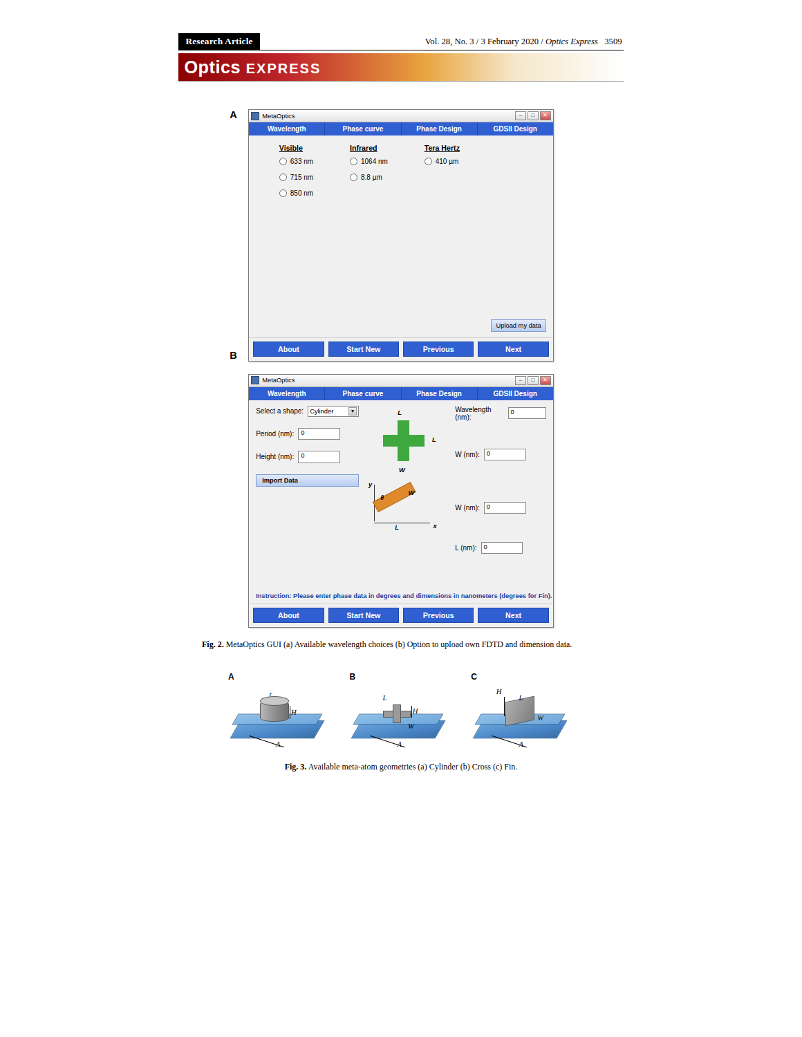Research Article
Vol. 28, No. 3 / 3 February 2020 / Optics Express 3509
Optics EXPRESS
A
MetaOptics
–□✕
Wavelength
Phase curve
Phase Design
GDSII Design
Visible
633 nm
715 nm
850 nm
Infrared
1064 nm
8.8 µm
Tera Hertz
410 µm
Upload my data
About Start New Previous Next
B
MetaOptics
–□✕
Wavelength
Phase curve
Phase Design
GDSII Design
Select a shape:
Cylinder▾
Period (nm):
0
Height (nm):
0
Import Data
L
L
W
y
x
θ
W
L
Wavelength (nm):
0
W (nm):
0
W (nm):
0
L (nm):
0
Instruction: Please enter phase data in degrees and dimensions in nanometers (degrees for Fin).
About Start New Previous Next
Fig. 2. MetaOptics GUI (a) Available wavelength choices (b) Option to upload own FDTD and dimension data.
A
r
H
Λ
B
L
H
W
Λ
C
H
L
W
Λ
Fig. 3. Available meta-atom geometries (a) Cylinder (b) Cross (c) Fin.